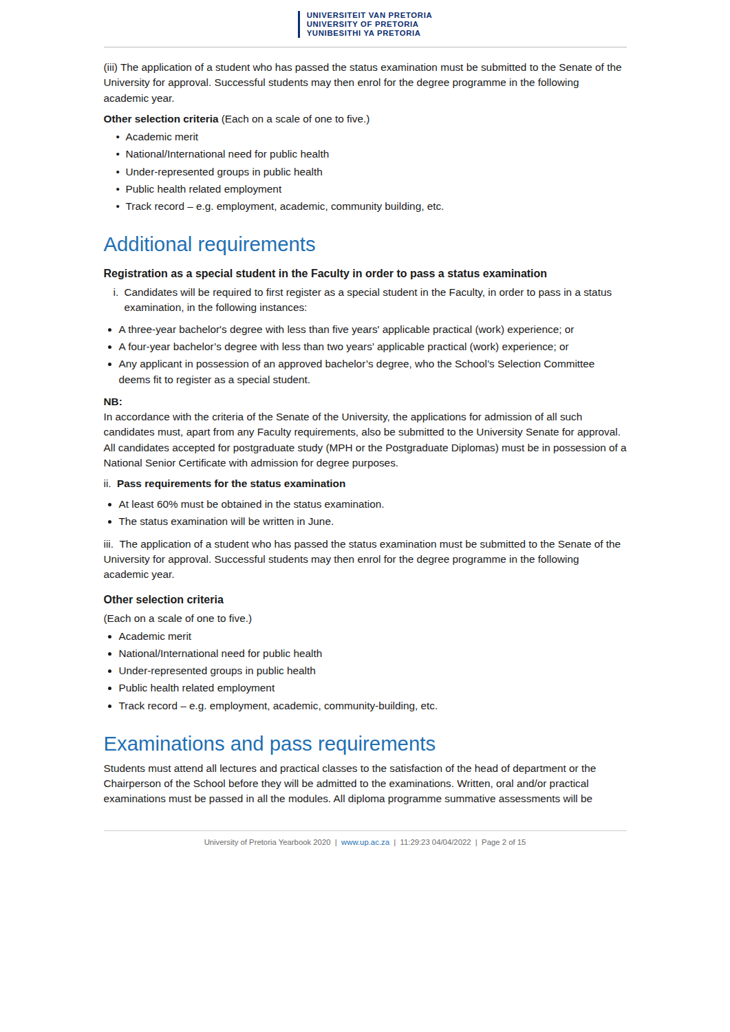UNIVERSITEIT VAN PRETORIA UNIVERSITY OF PRETORIA YUNIBESITHI YA PRETORIA
(iii) The application of a student who has passed the status examination must be submitted to the Senate of the University for approval. Successful students may then enrol for the degree programme in the following academic year.
Other selection criteria (Each on a scale of one to five.)
Academic merit
National/International need for public health
Under-represented groups in public health
Public health related employment
Track record – e.g. employment, academic, community building, etc.
Additional requirements
Registration as a special student in the Faculty in order to pass a status examination
Candidates will be required to first register as a special student in the Faculty, in order to pass in a status examination, in the following instances:
A three-year bachelor's degree with less than five years' applicable practical (work) experience; or
A four-year bachelor’s degree with less than two years’ applicable practical (work) experience; or
Any applicant in possession of an approved bachelor’s degree, who the School’s Selection Committee deems fit to register as a special student.
NB:
In accordance with the criteria of the Senate of the University, the applications for admission of all such candidates must, apart from any Faculty requirements, also be submitted to the University Senate for approval. All candidates accepted for postgraduate study (MPH or the Postgraduate Diplomas) must be in possession of a National Senior Certificate with admission for degree purposes.
ii. Pass requirements for the status examination
At least 60% must be obtained in the status examination.
The status examination will be written in June.
iii. The application of a student who has passed the status examination must be submitted to the Senate of the University for approval. Successful students may then enrol for the degree programme in the following academic year.
Other selection criteria
(Each on a scale of one to five.)
Academic merit
National/International need for public health
Under-represented groups in public health
Public health related employment
Track record – e.g. employment, academic, community-building, etc.
Examinations and pass requirements
Students must attend all lectures and practical classes to the satisfaction of the head of department or the Chairperson of the School before they will be admitted to the examinations. Written, oral and/or practical examinations must be passed in all the modules. All diploma programme summative assessments will be
University of Pretoria Yearbook 2020 | www.up.ac.za | 11:29:23 04/04/2022 | Page 2 of 15